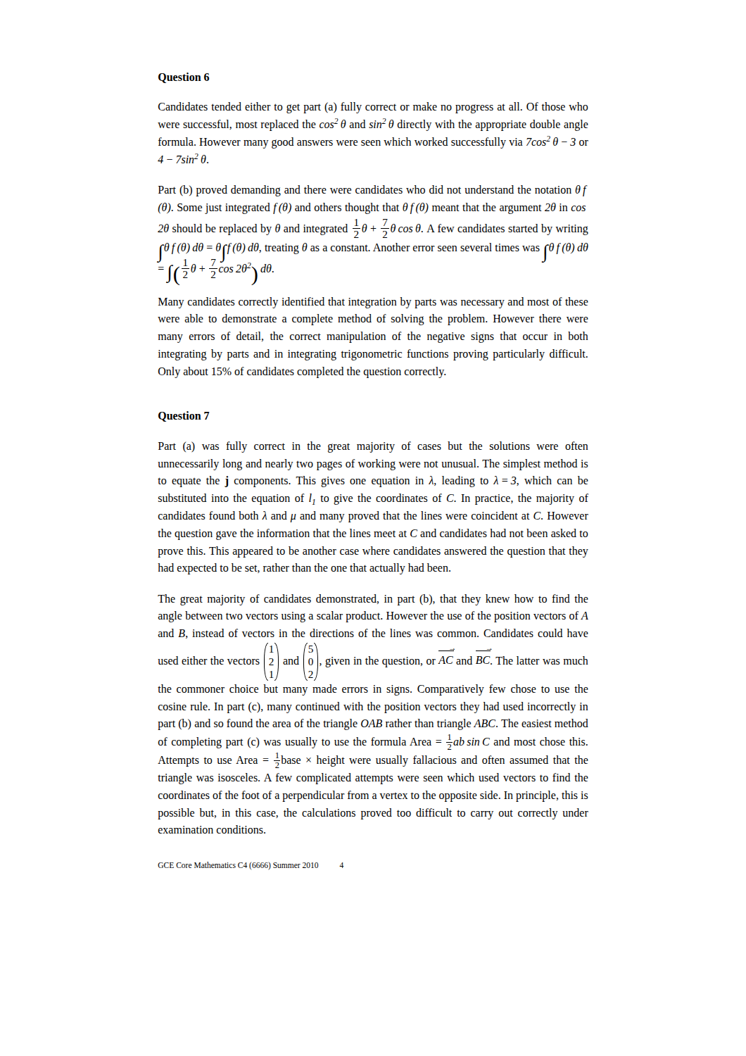Question 6
Candidates tended either to get part (a) fully correct or make no progress at all. Of those who were successful, most replaced the cos2 θ and sin2 θ directly with the appropriate double angle formula. However many good answers were seen which worked successfully via 7cos2 θ − 3 or 4 − 7sin2 θ.
Part (b) proved demanding and there were candidates who did not understand the notation θ f (θ). Some just integrated f (θ) and others thought that θ f (θ) meant that the argument 2θ in cos 2θ should be replaced by θ and integrated 12 θ + 72 θ cos θ. A few candidates started by writing ∫θ f (θ) dθ = θ∫f (θ) dθ, treating θ as a constant. Another error seen several times was ∫θ f (θ) dθ = ∫(12 θ + 72 cos 2θ2) dθ.
Many candidates correctly identified that integration by parts was necessary and most of these were able to demonstrate a complete method of solving the problem. However there were many errors of detail, the correct manipulation of the negative signs that occur in both integrating by parts and in integrating trigonometric functions proving particularly difficult. Only about 15% of candidates completed the question correctly.
Question 7
Part (a) was fully correct in the great majority of cases but the solutions were often unnecessarily long and nearly two pages of working were not unusual. The simplest method is to equate the j components. This gives one equation in λ, leading to λ = 3, which can be substituted into the equation of l1 to give the coordinates of C. In practice, the majority of candidates found both λ and μ and many proved that the lines were coincident at C. However the question gave the information that the lines meet at C and candidates had not been asked to prove this. This appeared to be another case where candidates answered the question that they had expected to be set, rather than the one that actually had been.
The great majority of candidates demonstrated, in part (b), that they knew how to find the angle between two vectors using a scalar product. However the use of the position vectors of A and B, instead of vectors in the directions of the lines was common. Candidates could have used either the vectors 121 and 502, given in the question, or AC→ and BC→. The latter was much the commoner choice but many made errors in signs. Comparatively few chose to use the cosine rule. In part (c), many continued with the position vectors they had used incorrectly in part (b) and so found the area of the triangle OAB rather than triangle ABC. The easiest method of completing part (c) was usually to use the formula Area = 12 ab sin C and most chose this. Attempts to use Area = 12base × height were usually fallacious and often assumed that the triangle was isosceles. A few complicated attempts were seen which used vectors to find the coordinates of the foot of a perpendicular from a vertex to the opposite side. In principle, this is possible but, in this case, the calculations proved too difficult to carry out correctly under examination conditions.
GCE Core Mathematics C4 (6666) Summer 2010 4